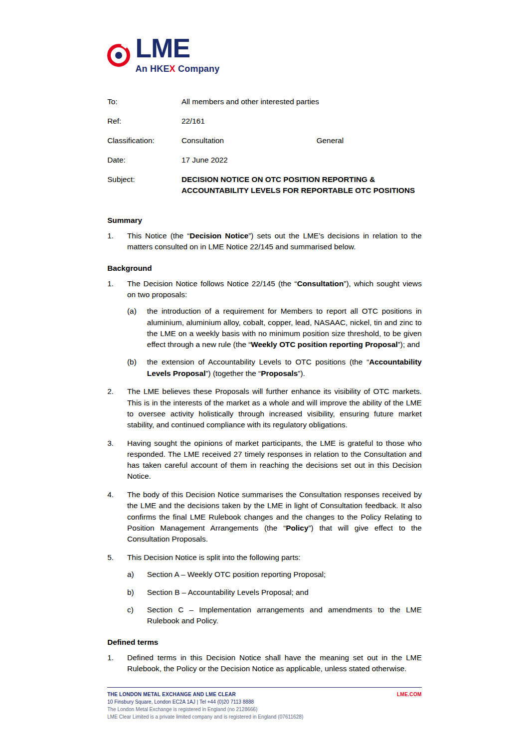LME
An HKEX Company
| To: | All members and other interested parties |
| Ref: | 22/161 |
| Classification: | Consultation | General |
| Date: | 17 June 2022 |
| Subject: | DECISION NOTICE ON OTC POSITION REPORTING & ACCOUNTABILITY LEVELS FOR REPORTABLE OTC POSITIONS |
Summary
This Notice (the “Decision Notice”) sets out the LME’s decisions in relation to the matters consulted on in LME Notice 22/145 and summarised below.
Background
The Decision Notice follows Notice 22/145 (the “Consultation”), which sought views on two proposals:
the introduction of a requirement for Members to report all OTC positions in aluminium, aluminium alloy, cobalt, copper, lead, NASAAC, nickel, tin and zinc to the LME on a weekly basis with no minimum position size threshold, to be given effect through a new rule (the “Weekly OTC position reporting Proposal”); and
the extension of Accountability Levels to OTC positions (the “Accountability Levels Proposal”) (together the “Proposals”).
The LME believes these Proposals will further enhance its visibility of OTC markets. This is in the interests of the market as a whole and will improve the ability of the LME to oversee activity holistically through increased visibility, ensuring future market stability, and continued compliance with its regulatory obligations.
Having sought the opinions of market participants, the LME is grateful to those who responded. The LME received 27 timely responses in relation to the Consultation and has taken careful account of them in reaching the decisions set out in this Decision Notice.
The body of this Decision Notice summarises the Consultation responses received by the LME and the decisions taken by the LME in light of Consultation feedback. It also confirms the final LME Rulebook changes and the changes to the Policy Relating to Position Management Arrangements (the “Policy”) that will give effect to the Consultation Proposals.
This Decision Notice is split into the following parts:
Section A – Weekly OTC position reporting Proposal;
Section B – Accountability Levels Proposal; and
Section C – Implementation arrangements and amendments to the LME Rulebook and Policy.
Defined terms
Defined terms in this Decision Notice shall have the meaning set out in the LME Rulebook, the Policy or the Decision Notice as applicable, unless stated otherwise.
LME.COM
THE LONDON METAL EXCHANGE AND LME CLEAR
10 Finsbury Square, London EC2A 1AJ | Tel +44 (0)20 7113 8888
The London Metal Exchange is registered in England (no 2128666)
LME Clear Limited is a private limited company and is registered in England (07611628)